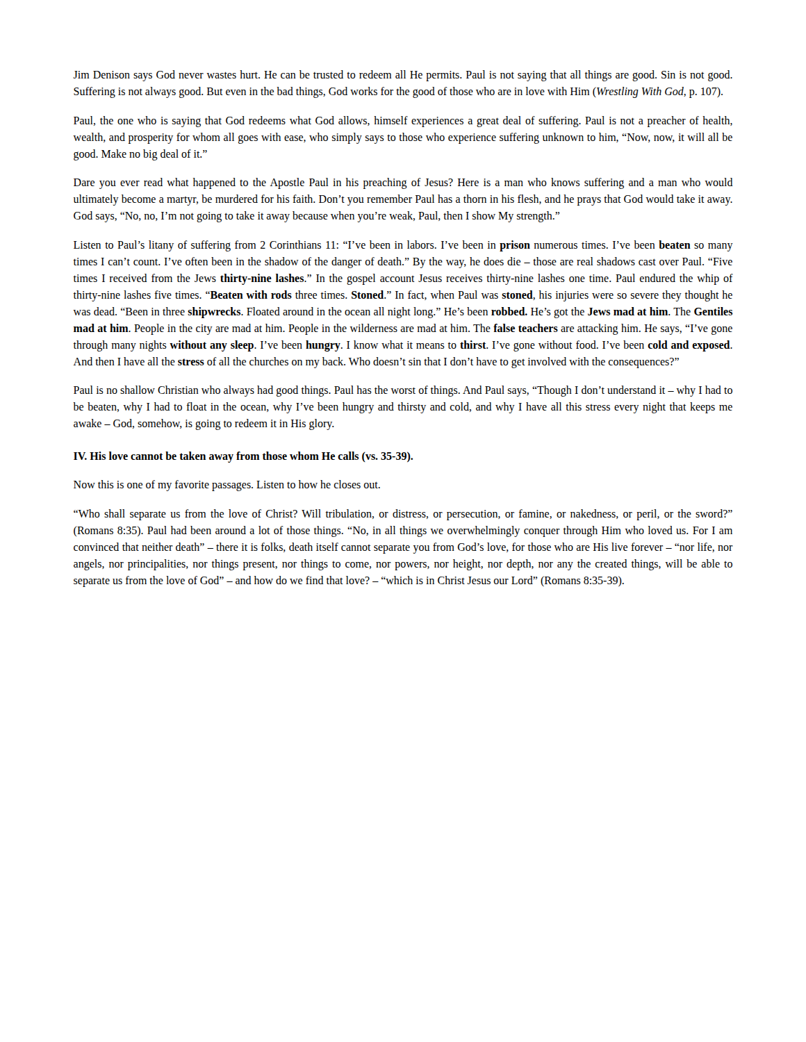Jim Denison says God never wastes hurt. He can be trusted to redeem all He permits. Paul is not saying that all things are good. Sin is not good. Suffering is not always good. But even in the bad things, God works for the good of those who are in love with Him (Wrestling With God, p. 107).
Paul, the one who is saying that God redeems what God allows, himself experiences a great deal of suffering. Paul is not a preacher of health, wealth, and prosperity for whom all goes with ease, who simply says to those who experience suffering unknown to him, “Now, now, it will all be good. Make no big deal of it.”
Dare you ever read what happened to the Apostle Paul in his preaching of Jesus? Here is a man who knows suffering and a man who would ultimately become a martyr, be murdered for his faith. Don’t you remember Paul has a thorn in his flesh, and he prays that God would take it away. God says, “No, no, I’m not going to take it away because when you’re weak, Paul, then I show My strength.”
Listen to Paul’s litany of suffering from 2 Corinthians 11: “I’ve been in labors. I’ve been in prison numerous times. I’ve been beaten so many times I can’t count. I’ve often been in the shadow of the danger of death.” By the way, he does die – those are real shadows cast over Paul. “Five times I received from the Jews thirty-nine lashes.” In the gospel account Jesus receives thirty-nine lashes one time. Paul endured the whip of thirty-nine lashes five times. “Beaten with rods three times. Stoned.” In fact, when Paul was stoned, his injuries were so severe they thought he was dead. “Been in three shipwrecks. Floated around in the ocean all night long.” He’s been robbed. He’s got the Jews mad at him. The Gentiles mad at him. People in the city are mad at him. People in the wilderness are mad at him. The false teachers are attacking him. He says, “I’ve gone through many nights without any sleep. I’ve been hungry. I know what it means to thirst. I’ve gone without food. I’ve been cold and exposed. And then I have all the stress of all the churches on my back. Who doesn’t sin that I don’t have to get involved with the consequences?”
Paul is no shallow Christian who always had good things. Paul has the worst of things. And Paul says, “Though I don’t understand it – why I had to be beaten, why I had to float in the ocean, why I’ve been hungry and thirsty and cold, and why I have all this stress every night that keeps me awake – God, somehow, is going to redeem it in His glory.
IV. His love cannot be taken away from those whom He calls (vs. 35-39).
Now this is one of my favorite passages. Listen to how he closes out.
“Who shall separate us from the love of Christ? Will tribulation, or distress, or persecution, or famine, or nakedness, or peril, or the sword?” (Romans 8:35). Paul had been around a lot of those things. “No, in all things we overwhelmingly conquer through Him who loved us. For I am convinced that neither death” – there it is folks, death itself cannot separate you from God’s love, for those who are His live forever – “nor life, nor angels, nor principalities, nor things present, nor things to come, nor powers, nor height, nor depth, nor any the created things, will be able to separate us from the love of God” – and how do we find that love? – “which is in Christ Jesus our Lord” (Romans 8:35-39).